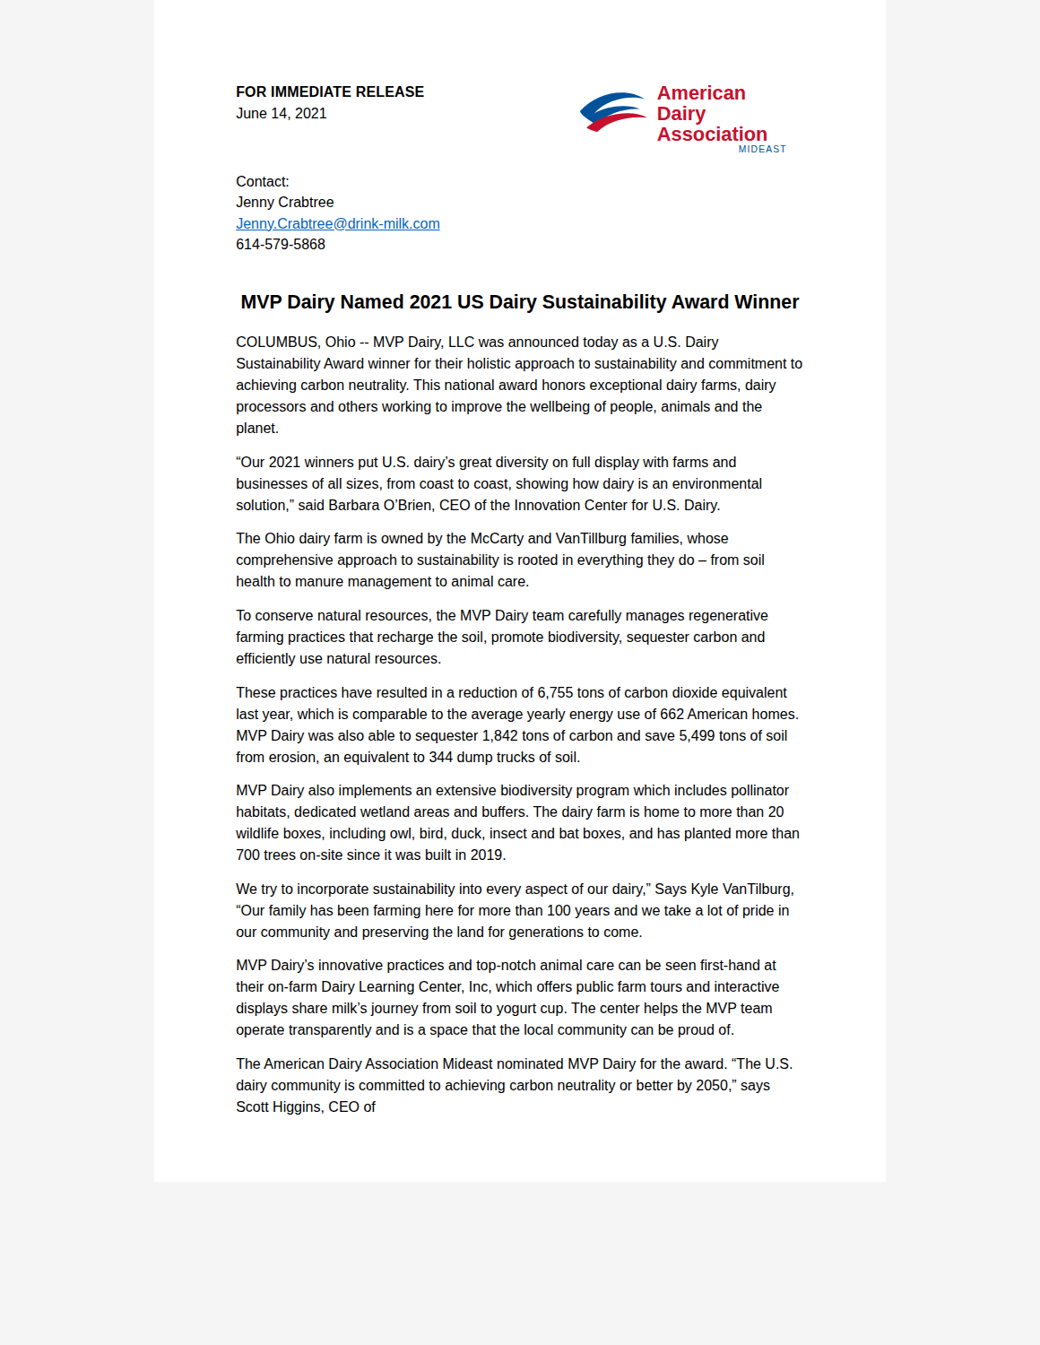FOR IMMEDIATE RELEASE
June 14, 2021
American Dairy Association MIDEAST
Contact:
Jenny Crabtree
Jenny.Crabtree@drink-milk.com
614-579-5868
MVP Dairy Named 2021 US Dairy Sustainability Award Winner
COLUMBUS, Ohio -- MVP Dairy, LLC was announced today as a U.S. Dairy Sustainability Award winner for their holistic approach to sustainability and commitment to achieving carbon neutrality. This national award honors exceptional dairy farms, dairy processors and others working to improve the wellbeing of people, animals and the planet.
“Our 2021 winners put U.S. dairy’s great diversity on full display with farms and businesses of all sizes, from coast to coast, showing how dairy is an environmental solution,” said Barbara O’Brien, CEO of the Innovation Center for U.S. Dairy.
The Ohio dairy farm is owned by the McCarty and VanTillburg families, whose comprehensive approach to sustainability is rooted in everything they do – from soil health to manure management to animal care.
To conserve natural resources, the MVP Dairy team carefully manages regenerative farming practices that recharge the soil, promote biodiversity, sequester carbon and efficiently use natural resources.
These practices have resulted in a reduction of 6,755 tons of carbon dioxide equivalent last year, which is comparable to the average yearly energy use of 662 American homes. MVP Dairy was also able to sequester 1,842 tons of carbon and save 5,499 tons of soil from erosion, an equivalent to 344 dump trucks of soil.
MVP Dairy also implements an extensive biodiversity program which includes pollinator habitats, dedicated wetland areas and buffers. The dairy farm is home to more than 20 wildlife boxes, including owl, bird, duck, insect and bat boxes, and has planted more than 700 trees on-site since it was built in 2019.
We try to incorporate sustainability into every aspect of our dairy,” Says Kyle VanTilburg, “Our family has been farming here for more than 100 years and we take a lot of pride in our community and preserving the land for generations to come.
MVP Dairy’s innovative practices and top-notch animal care can be seen first-hand at their on-farm Dairy Learning Center, Inc, which offers public farm tours and interactive displays share milk’s journey from soil to yogurt cup. The center helps the MVP team operate transparently and is a space that the local community can be proud of.
The American Dairy Association Mideast nominated MVP Dairy for the award. “The U.S. dairy community is committed to achieving carbon neutrality or better by 2050,” says Scott Higgins, CEO of